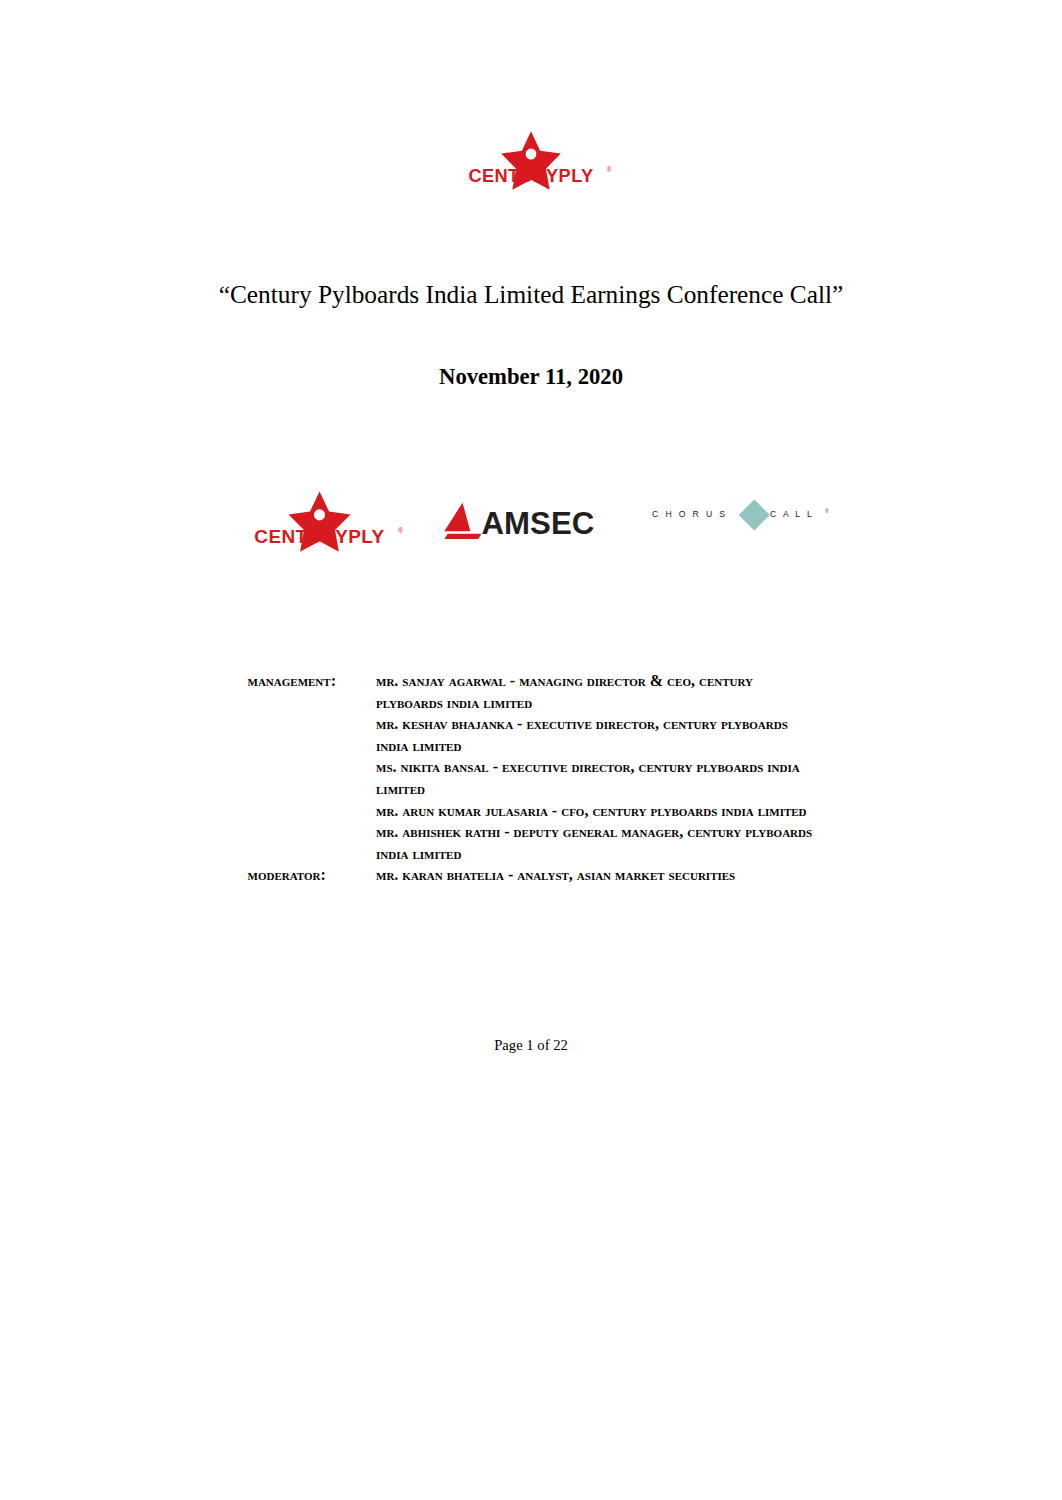“Century Pylboards India Limited Earnings Conference Call”
November 11, 2020
| Management: | Mr. Sanjay Agarwal - Managing Director & CEO, Century Plyboards India Limited Mr. Keshav Bhajanka - Executive Director, Century Plyboards India Limited Ms. Nikita Bansal - Executive Director, Century Plyboards India Limited Mr. Arun Kumar Julasaria - CFO, Century Plyboards India Limited Mr. Abhishek Rathi - Deputy General Manager, Century Plyboards India Limited |
| Moderator: | Mr. Karan Bhatelia - Analyst, Asian Market Securities |
Page 1 of 22